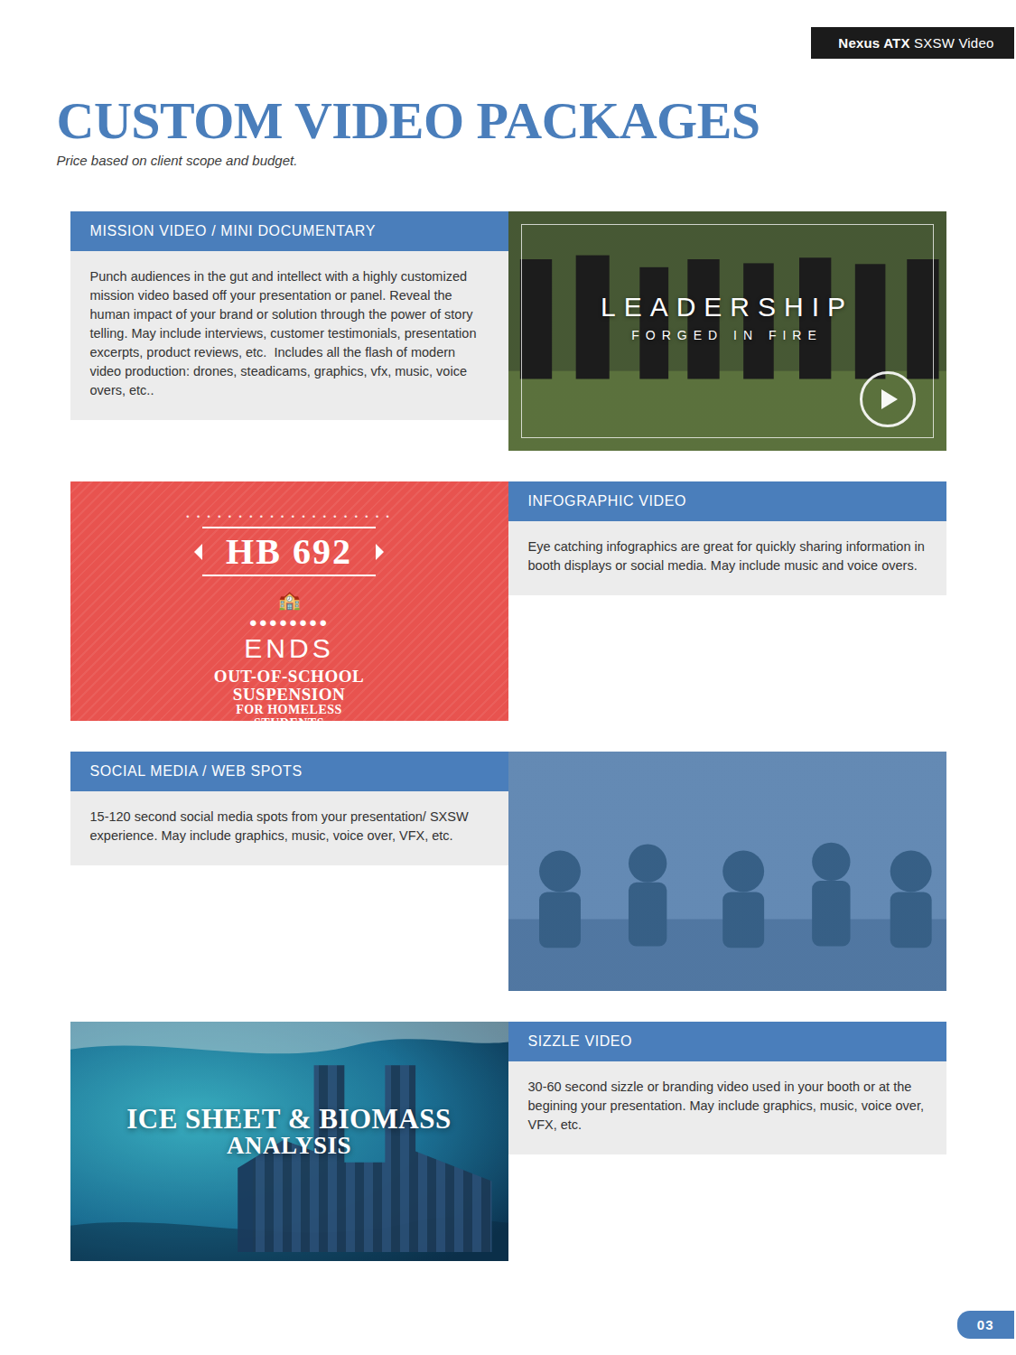Nexus ATX SXSW Video
CUSTOM VIDEO PACKAGES
Price based on client scope and budget.
MISSION VIDEO / MINI DOCUMENTARY
Punch audiences in the gut and intellect with a highly customized mission video based off your presentation or panel. Reveal the human impact of your brand or solution through the power of story telling. May include interviews, customer testimonials, presentation excerpts, product reviews, etc. Includes all the flash of modern video production: drones, steadicams, graphics, vfx, music, voice overs, etc..
LEADERSHIP
FORGED IN FIRE
INFOGRAPHIC VIDEO
Eye catching infographics are great for quickly sharing information in booth displays or social media. May include music and voice overs.
• • • • • • • • • • • • • • • • • • • •
HB 692
🏫
●●●●●●●●
ENDS
OUT-OF-SCHOOL
SUSPENSION FOR HOMELESS
STUDENTS
SOCIAL MEDIA / WEB SPOTS
15-120 second social media spots from your presentation/ SXSW experience. May include graphics, music, voice over, VFX, etc.
SIZZLE VIDEO
30-60 second sizzle or branding video used in your booth or at the begining your presentation. May include graphics, music, voice over, VFX, etc.
ICE SHEET & BIOMASS
ANALYSIS
03